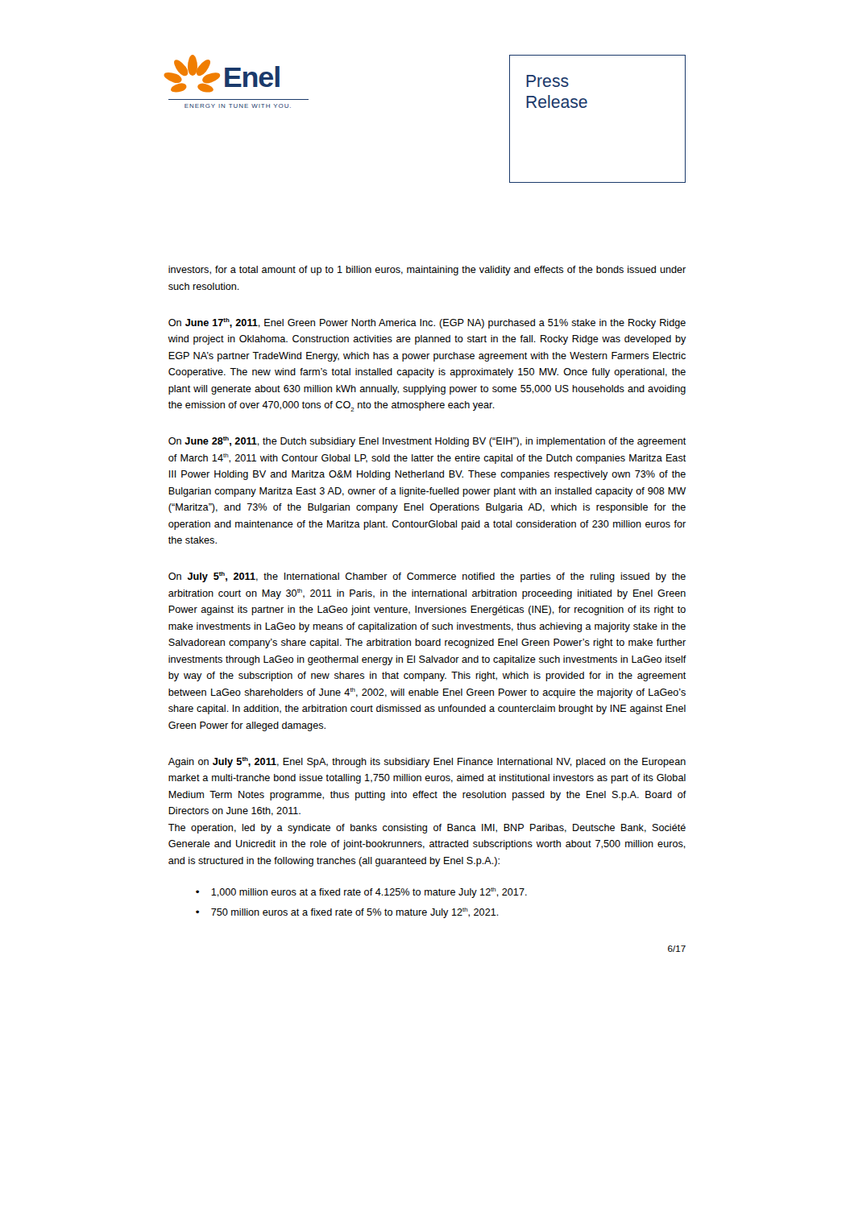Enel
ENERGY IN TUNE WITH YOU.
Press
Release
investors, for a total amount of up to 1 billion euros, maintaining the validity and effects of the bonds issued under such resolution.
On June 17th, 2011, Enel Green Power North America Inc. (EGP NA) purchased a 51% stake in the Rocky Ridge wind project in Oklahoma. Construction activities are planned to start in the fall. Rocky Ridge was developed by EGP NA’s partner TradeWind Energy, which has a power purchase agreement with the Western Farmers Electric Cooperative. The new wind farm’s total installed capacity is approximately 150 MW. Once fully operational, the plant will generate about 630 million kWh annually, supplying power to some 55,000 US households and avoiding the emission of over 470,000 tons of CO2 nto the atmosphere each year.
On June 28th, 2011, the Dutch subsidiary Enel Investment Holding BV (“EIH”), in implementation of the agreement of March 14th, 2011 with Contour Global LP, sold the latter the entire capital of the Dutch companies Maritza East III Power Holding BV and Maritza O&M Holding Netherland BV. These companies respectively own 73% of the Bulgarian company Maritza East 3 AD, owner of a lignite-fuelled power plant with an installed capacity of 908 MW (“Maritza”), and 73% of the Bulgarian company Enel Operations Bulgaria AD, which is responsible for the operation and maintenance of the Maritza plant. ContourGlobal paid a total consideration of 230 million euros for the stakes.
On July 5th, 2011, the International Chamber of Commerce notified the parties of the ruling issued by the arbitration court on May 30th, 2011 in Paris, in the international arbitration proceeding initiated by Enel Green Power against its partner in the LaGeo joint venture, Inversiones Energéticas (INE), for recognition of its right to make investments in LaGeo by means of capitalization of such investments, thus achieving a majority stake in the Salvadorean company’s share capital. The arbitration board recognized Enel Green Power’s right to make further investments through LaGeo in geothermal energy in El Salvador and to capitalize such investments in LaGeo itself by way of the subscription of new shares in that company. This right, which is provided for in the agreement between LaGeo shareholders of June 4th, 2002, will enable Enel Green Power to acquire the majority of LaGeo’s share capital. In addition, the arbitration court dismissed as unfounded a counterclaim brought by INE against Enel Green Power for alleged damages.
Again on July 5th, 2011, Enel SpA, through its subsidiary Enel Finance International NV, placed on the European market a multi-tranche bond issue totalling 1,750 million euros, aimed at institutional investors as part of its Global Medium Term Notes programme, thus putting into effect the resolution passed by the Enel S.p.A. Board of Directors on June 16th, 2011.
The operation, led by a syndicate of banks consisting of Banca IMI, BNP Paribas, Deutsche Bank, Société Generale and Unicredit in the role of joint-bookrunners, attracted subscriptions worth about 7,500 million euros, and is structured in the following tranches (all guaranteed by Enel S.p.A.):
1,000 million euros at a fixed rate of 4.125% to mature July 12th, 2017.
750 million euros at a fixed rate of 5% to mature July 12th, 2021.
6/17